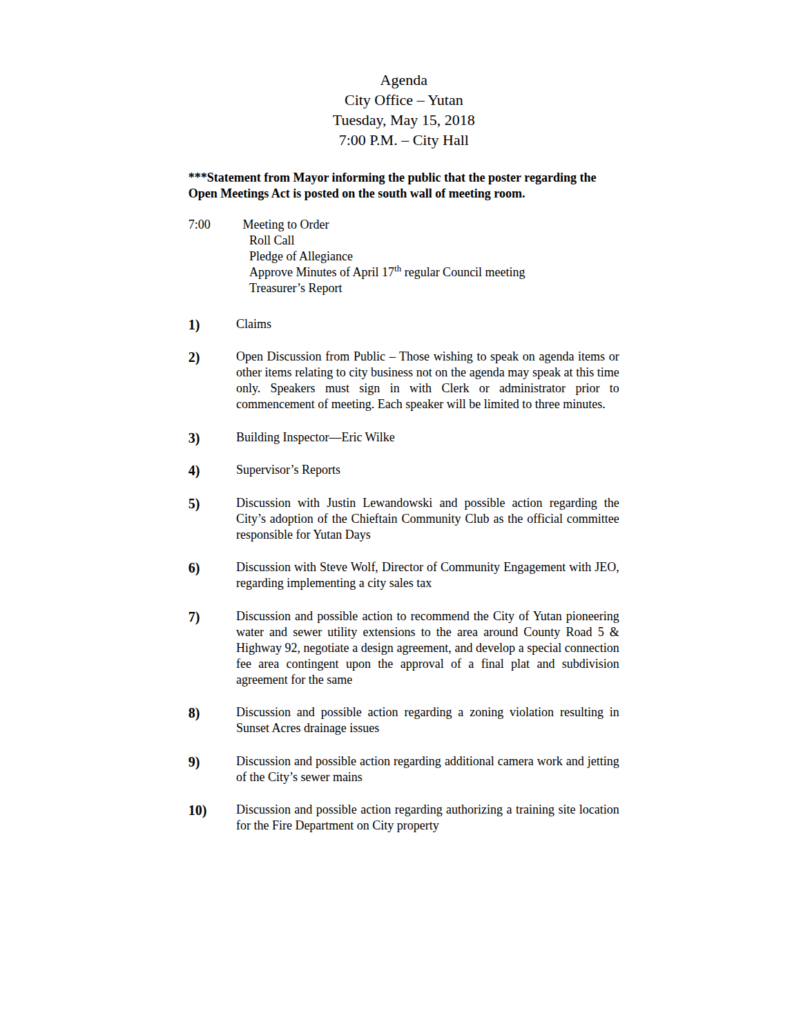Agenda
City Office – Yutan
Tuesday, May 15, 2018
7:00 P.M. – City Hall
***Statement from Mayor informing the public that the poster regarding the Open Meetings Act is posted on the south wall of meeting room.
| 7:00 | Meeting to Order Roll Call Pledge of Allegiance Approve Minutes of April 17 th regular Council meeting Treasurer’s Report |
1) Claims
2) Open Discussion from Public – Those wishing to speak on agenda items or other items relating to city business not on the agenda may speak at this time only. Speakers must sign in with Clerk or administrator prior to commencement of meeting. Each speaker will be limited to three minutes.
3) Building Inspector—Eric Wilke
4) Supervisor’s Reports
5) Discussion with Justin Lewandowski and possible action regarding the City’s adoption of the Chieftain Community Club as the official committee responsible for Yutan Days
6) Discussion with Steve Wolf, Director of Community Engagement with JEO, regarding implementing a city sales tax
7) Discussion and possible action to recommend the City of Yutan pioneering water and sewer utility extensions to the area around County Road 5 & Highway 92, negotiate a design agreement, and develop a special connection fee area contingent upon the approval of a final plat and subdivision agreement for the same
8) Discussion and possible action regarding a zoning violation resulting in Sunset Acres drainage issues
9) Discussion and possible action regarding additional camera work and jetting of the City’s sewer mains
10) Discussion and possible action regarding authorizing a training site location for the Fire Department on City property